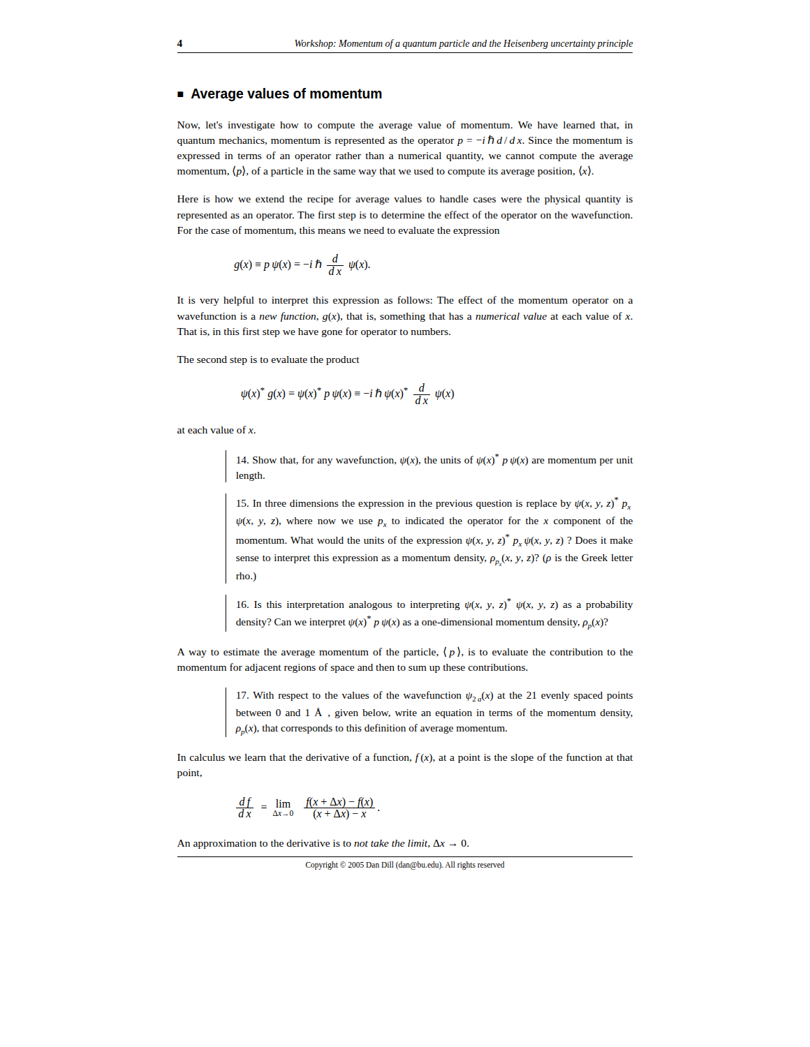4
Workshop: Momentum of a quantum particle and the Heisenberg uncertainty principle
■Average values of momentum
Now, let's investigate how to compute the average value of momentum. We have learned that, in quantum mechanics, momentum is represented as the operator p = −i ℏ d / d x. Since the momentum is expressed in terms of an operator rather than a numerical quantity, we cannot compute the average momentum, ⟨p⟩, of a particle in the same way that we used to compute its average position, ⟨x⟩.
Here is how we extend the recipe for average values to handle cases were the physical quantity is represented as an operator. The first step is to determine the effect of the operator on the wavefunction. For the case of momentum, this means we need to evaluate the expression
g(x) ≡ p ψ(x) = −i ℏ dd x ψ(x).
It is very helpful to interpret this expression as follows: The effect of the momentum operator on a wavefunction is a new function, g(x), that is, something that has a numerical value at each value of x. That is, in this first step we have gone for operator to numbers.
The second step is to evaluate the product
ψ(x)* g(x) = ψ(x)* p ψ(x) ≡ −i ℏ ψ(x)* dd x ψ(x)
at each value of x.
14. Show that, for any wavefunction, ψ(x), the units of ψ(x)* p ψ(x) are momentum per unit length.
15. In three dimensions the expression in the previous question is replace by ψ(x, y, z)* px ψ(x, y, z), where now we use px to indicated the operator for the x component of the momentum. What would the units of the expression ψ(x, y, z)* px ψ(x, y, z) ? Does it make sense to interpret this expression as a momentum density, ρpx(x, y, z)? (ρ is the Greek letter rho.)
16. Is this interpretation analogous to interpreting ψ(x, y, z)* ψ(x, y, z) as a probability density? Can we interpret ψ(x)* p ψ(x) as a one-dimensional momentum density, ρp(x)?
A way to estimate the average momentum of the particle, ⟨ p ⟩, is to evaluate the contribution to the momentum for adjacent regions of space and then to sum up these contributions.
17. With respect to the values of the wavefunction ψ2 a(x) at the 21 evenly spaced points between 0 and 1 Å , given below, write an equation in terms of the momentum density, ρp(x), that corresponds to this definition of average momentum.
In calculus we learn that the derivative of a function, f (x), at a point is the slope of the function at that point,
d f d x = lim Δx→0 f(x + Δx) − f(x)(x + Δx) − x.
An approximation to the derivative is to not take the limit, Δx → 0.
Copyright © 2005 Dan Dill (dan@bu.edu). All rights reserved